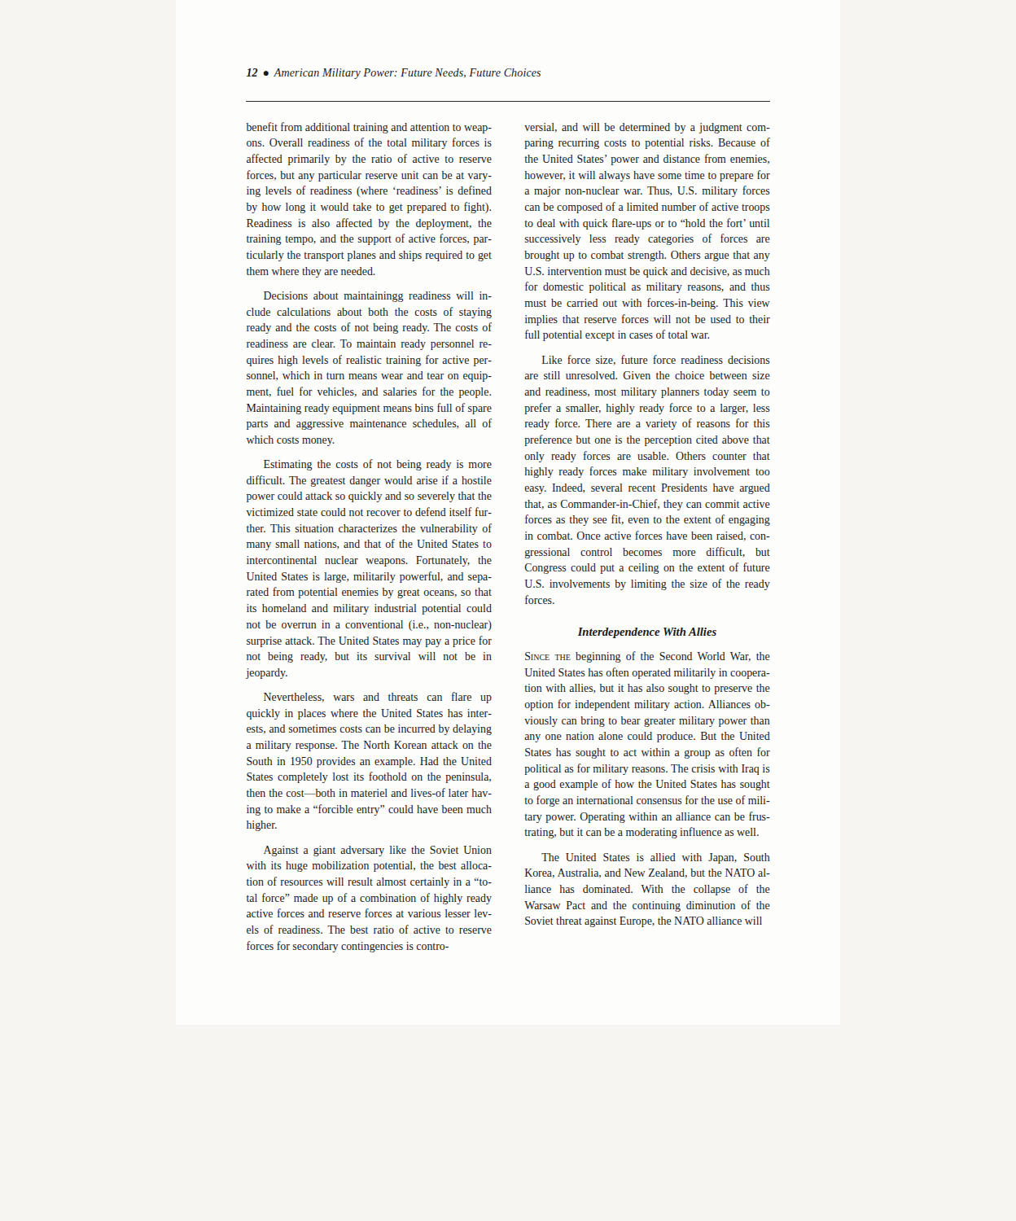12●American Military Power: Future Needs, Future Choices
benefit from additional training and attention to weapons. Overall readiness of the total military forces is affected primarily by the ratio of active to reserve forces, but any particular reserve unit can be at varying levels of readiness (where ‘readiness’ is defined by how long it would take to get prepared to fight). Readiness is also affected by the deployment, the training tempo, and the support of active forces, particularly the transport planes and ships required to get them where they are needed.
Decisions about maintainingg readiness will include calculations about both the costs of staying ready and the costs of not being ready. The costs of readiness are clear. To maintain ready personnel requires high levels of realistic training for active personnel, which in turn means wear and tear on equipment, fuel for vehicles, and salaries for the people. Maintaining ready equipment means bins full of spare parts and aggressive maintenance schedules, all of which costs money.
Estimating the costs of not being ready is more difficult. The greatest danger would arise if a hostile power could attack so quickly and so severely that the victimized state could not recover to defend itself further. This situation characterizes the vulnerability of many small nations, and that of the United States to intercontinental nuclear weapons. Fortunately, the United States is large, militarily powerful, and separated from potential enemies by great oceans, so that its homeland and military industrial potential could not be overrun in a conventional (i.e., non-nuclear) surprise attack. The United States may pay a price for not being ready, but its survival will not be in jeopardy.
Nevertheless, wars and threats can flare up quickly in places where the United States has interests, and sometimes costs can be incurred by delaying a military response. The North Korean attack on the South in 1950 provides an example. Had the United States completely lost its foothold on the peninsula, then the cost—both in materiel and lives-of later having to make a “forcible entry” could have been much higher.
Against a giant adversary like the Soviet Union with its huge mobilization potential, the best allocation of resources will result almost certainly in a “total force” made up of a combination of highly ready active forces and reserve forces at various lesser levels of readiness. The best ratio of active to reserve forces for secondary contingencies is contro-
versial, and will be determined by a judgment comparing recurring costs to potential risks. Because of the United States’ power and distance from enemies, however, it will always have some time to prepare for a major non-nuclear war. Thus, U.S. military forces can be composed of a limited number of active troops to deal with quick flare-ups or to “hold the fort’ until successively less ready categories of forces are brought up to combat strength. Others argue that any U.S. intervention must be quick and decisive, as much for domestic political as military reasons, and thus must be carried out with forces-in-being. This view implies that reserve forces will not be used to their full potential except in cases of total war.
Like force size, future force readiness decisions are still unresolved. Given the choice between size and readiness, most military planners today seem to prefer a smaller, highly ready force to a larger, less ready force. There are a variety of reasons for this preference but one is the perception cited above that only ready forces are usable. Others counter that highly ready forces make military involvement too easy. Indeed, several recent Presidents have argued that, as Commander-in-Chief, they can commit active forces as they see fit, even to the extent of engaging in combat. Once active forces have been raised, congressional control becomes more difficult, but Congress could put a ceiling on the extent of future U.S. involvements by limiting the size of the ready forces.
Interdependence With Allies
Since the beginning of the Second World War, the United States has often operated militarily in cooperation with allies, but it has also sought to preserve the option for independent military action. Alliances obviously can bring to bear greater military power than any one nation alone could produce. But the United States has sought to act within a group as often for political as for military reasons. The crisis with Iraq is a good example of how the United States has sought to forge an international consensus for the use of military power. Operating within an alliance can be frustrating, but it can be a moderating influence as well.
The United States is allied with Japan, South Korea, Australia, and New Zealand, but the NATO alliance has dominated. With the collapse of the Warsaw Pact and the continuing diminution of the Soviet threat against Europe, the NATO alliance will